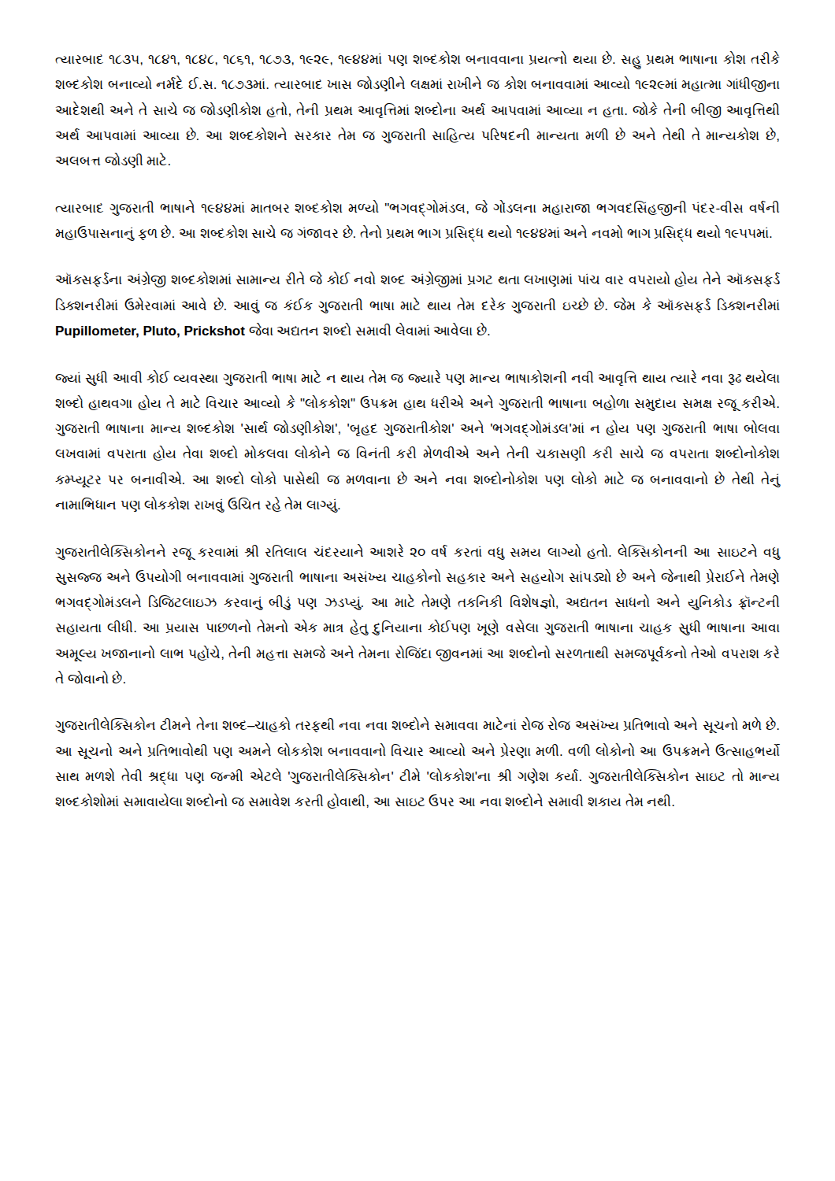ત્યારબાદ ૧૮૩૫, ૧૮૪૧, ૧૮૪૮, ૧૮૬૧, ૧૮૭૩, ૧૯૨૯, ૧૯૪૪માં પણ શબ્દકોશ બનાવવાના પ્રયત્નો થયા છે. સહુ પ્રથમ ભાષાના કોશ તરીકે શબ્દકોશ બનાવ્યો નર્મદે ઈ.સ. ૧૮૭૩માં. ત્યારબાદ ખાસ જોડણીને લક્ષમાં રાખીને જ કોશ બનાવવામાં આવ્યો ૧૯૨૯માં મહાત્મા ગાંધીજીના આદેશથી અને તે સાચે જ જોડણીકોશ હતો, તેની પ્રથમ આવૃત્તિમાં શબ્દોના અર્થ આપવામાં આવ્યા ન હતા. જોકે તેની બીજી આવૃત્તિથી અર્થ આપવામાં આવ્યા છે. આ શબ્દકોશને સરકાર તેમ જ ગુજરાતી સાહિત્ય પરિષદની માન્યતા મળી છે અને તેથી તે માન્યકોશ છે, અલબત્ત જોડણી માટે.
ત્યારબાદ ગુજરાતી ભાષાને ૧૯૪૪માં માતબર શબ્દકોશ મળ્યો "ભગવદ્ગોમંડલ, જે ગોંડલના મહારાજા ભગવદસિંહજીની પંદર-વીસ વર્ષની મહાઉપાસનાનું ફળ છે. આ શબ્દકોશ સાચે જ ગંજાવર છે. તેનો પ્રથમ ભાગ પ્રસિદ્ધ થયો ૧૯૪૪માં અને નવમો ભાગ પ્રસિદ્ધ થયો ૧૯૫૫માં.
ઑક્સફર્ડના અંગ્રેજી શબ્દકોશમાં સામાન્ય રીતે જે કોઈ નવો શબ્દ અંગ્રેજીમાં પ્રગટ થતા લખાણમાં પાંચ વાર વપરાયો હોય તેને ઑક્સફર્ડ ડિક્શનરીમાં ઉમેરવામાં આવે છે. આવું જ કંઈક ગુજરાતી ભાષા માટે થાય તેમ દરેક ગુજરાતી ઇચ્છે છે. જેમ કે ઑક્સફર્ડ ડિક્શનરીમાં Pupillometer, Pluto, Prickshot જેવા અદ્યતન શબ્દો સમાવી લેવામાં આવેલા છે.
જ્યાં સુધી આવી કોઈ વ્યવસ્થા ગુજરાતી ભાષા માટે ન થાય તેમ જ જ્યારે પણ માન્ય ભાષાકોશની નવી આવૃત્તિ થાય ત્યારે નવા રૂઢ થયેલા શબ્દો હાથવગા હોય તે માટે વિચાર આવ્યો કે "લોકકોશ" ઉપક્રમ હાથ ધરીએ અને ગુજરાતી ભાષાના બહોળા સમુદાય સમક્ષ રજૂ કરીએ. ગુજરાતી ભાષાના માન્ય શબ્દકોશ 'સાર્થ જોડણીકોશ', 'બૃહદ ગુજરાતીકોશ' અને 'ભગવદ્ગોમંડલ'માં ન હોય પણ ગુજરાતી ભાષા બોલવા લખવામાં વપરાતા હોય તેવા શબ્દો મોકલવા લોકોને જ વિનંતી કરી મેળવીએ અને તેની ચકાસણી કરી સાચે જ વપરાતા શબ્દોનોકોશ કમ્પ્યૂટર પર બનાવીએ. આ શબ્દો લોકો પાસેથી જ મળવાના છે અને નવા શબ્દોનોકોશ પણ લોકો માટે જ બનાવવાનો છે તેથી તેનું નામાભિધાન પણ લોકકોશ રાખવું ઉચિત રહે તેમ લાગ્યું.
ગુજરાતીલેક્સિકોનને રજૂ કરવામાં શ્રી રતિલાલ ચંદરયાને આશરે ૨૦ વર્ષ કરતાં વધુ સમય લાગ્યો હતો. લેક્સિકોનની આ સાઇટને વધુ સુસજ્જ અને ઉપયોગી બનાવવામાં ગુજરાતી ભાષાના અસંખ્ય ચાહકોનો સહકાર અને સહયોગ સાંપડ્યો છે અને જેનાથી પ્રેરાઈને તેમણે ભગવદ્ગોમંડલને ડિજિટલાઇઝ કરવાનું બીડું પણ ઝડપ્યું. આ માટે તેમણે તકનિકી વિશેષજ્ઞો, અદ્યતન સાધનો અને યુનિકોડ ફ્રૉન્ટની સહાયતા લીધી. આ પ્રયાસ પાછળનો તેમનો એક માત્ર હેતુ દુનિયાના કોઈપણ ખૂણે વસેલા ગુજરાતી ભાષાના ચાહક સુધી ભાષાના આવા અમૂલ્ય ખજાનાનો લાભ પહોંચે, તેની મહત્તા સમજે અને તેમના રોજિંદા જીવનમાં આ શબ્દોનો સરળતાથી સમજપૂર્વકનો તેઓ વપરાશ કરે તે જોવાનો છે.
ગુજરાતીલેક્સિકોન ટીમને તેના શબ્દ–ચાહકો તરફથી નવા નવા શબ્દોને સમાવવા માટેનાં રોજ રોજ અસંખ્ય પ્રતિભાવો અને સૂચનો મળે છે. આ સૂચનો અને પ્રતિભાવોથી પણ અમને લોકકોશ બનાવવાનો વિચાર આવ્યો અને પ્રેરણા મળી. વળી લોકોનો આ ઉપક્રમને ઉત્સાહભર્યો સાથ મળશે તેવી શ્રદ્ધા પણ જન્મી એટલે 'ગુજરાતીલેક્સિકોન' ટીમે 'લોકકોશ'ના શ્રી ગણેશ કર્યા. ગુજરાતીલેક્સિકોન સાઇટ તો માન્ય શબ્દકોશોમાં સમાવાયેલા શબ્દોનો જ સમાવેશ કરતી હોવાથી, આ સાઇટ ઉપર આ નવા શબ્દોને સમાવી શકાય તેમ નથી.